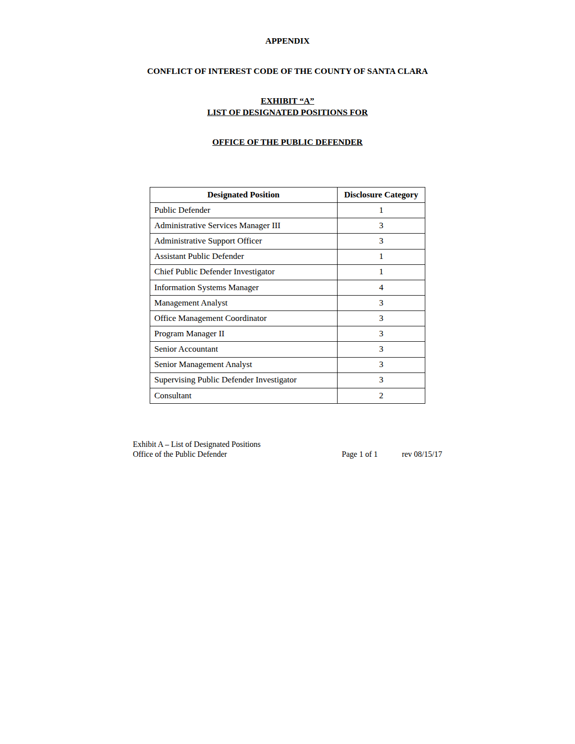APPENDIX
CONFLICT OF INTEREST CODE OF THE COUNTY OF SANTA CLARA
EXHIBIT “A”
LIST OF DESIGNATED POSITIONS FOR
OFFICE OF THE PUBLIC DEFENDER
| Designated Position | Disclosure Category |
| --- | --- |
| Public Defender | 1 |
| Administrative Services Manager III | 3 |
| Administrative Support Officer | 3 |
| Assistant Public Defender | 1 |
| Chief Public Defender Investigator | 1 |
| Information Systems Manager | 4 |
| Management Analyst | 3 |
| Office Management Coordinator | 3 |
| Program Manager II | 3 |
| Senior Accountant | 3 |
| Senior Management Analyst | 3 |
| Supervising Public Defender Investigator | 3 |
| Consultant | 2 |
Exhibit A – List of Designated Positions
Office of the Public Defender
Page 1 of 1
rev 08/15/17